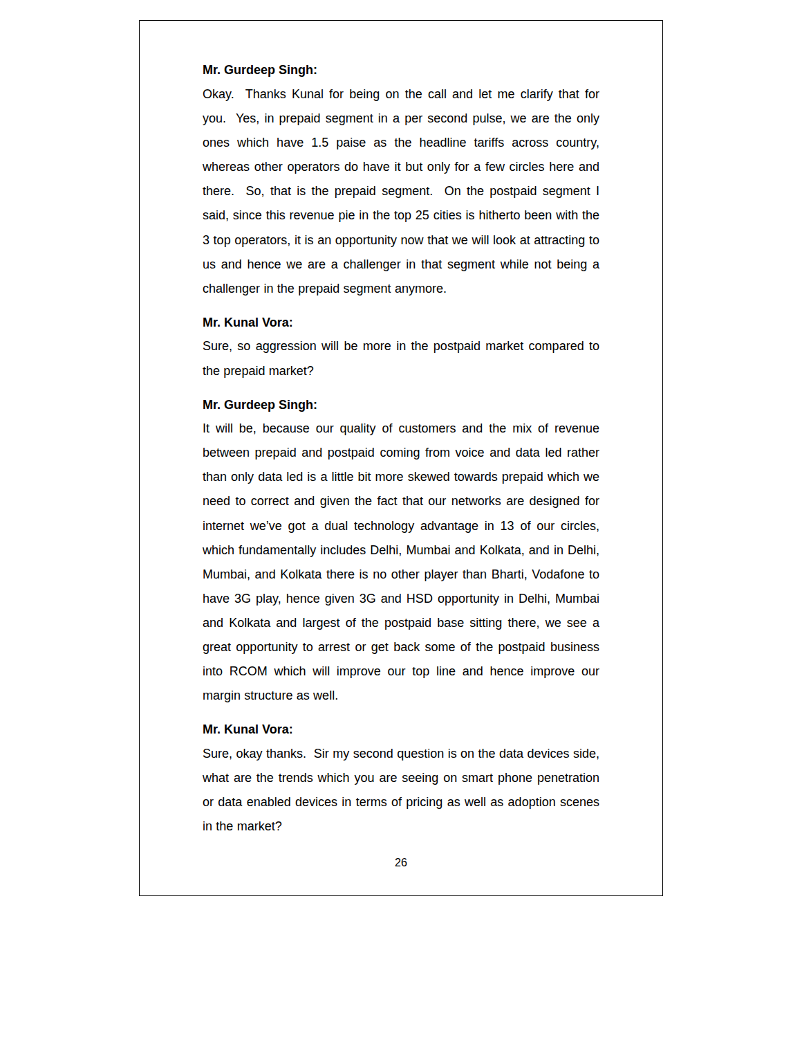Mr. Gurdeep Singh:
Okay. Thanks Kunal for being on the call and let me clarify that for you. Yes, in prepaid segment in a per second pulse, we are the only ones which have 1.5 paise as the headline tariffs across country, whereas other operators do have it but only for a few circles here and there. So, that is the prepaid segment. On the postpaid segment I said, since this revenue pie in the top 25 cities is hitherto been with the 3 top operators, it is an opportunity now that we will look at attracting to us and hence we are a challenger in that segment while not being a challenger in the prepaid segment anymore.
Mr. Kunal Vora:
Sure, so aggression will be more in the postpaid market compared to the prepaid market?
Mr. Gurdeep Singh:
It will be, because our quality of customers and the mix of revenue between prepaid and postpaid coming from voice and data led rather than only data led is a little bit more skewed towards prepaid which we need to correct and given the fact that our networks are designed for internet we’ve got a dual technology advantage in 13 of our circles, which fundamentally includes Delhi, Mumbai and Kolkata, and in Delhi, Mumbai, and Kolkata there is no other player than Bharti, Vodafone to have 3G play, hence given 3G and HSD opportunity in Delhi, Mumbai and Kolkata and largest of the postpaid base sitting there, we see a great opportunity to arrest or get back some of the postpaid business into RCOM which will improve our top line and hence improve our margin structure as well.
Mr. Kunal Vora:
Sure, okay thanks. Sir my second question is on the data devices side, what are the trends which you are seeing on smart phone penetration or data enabled devices in terms of pricing as well as adoption scenes in the market?
26